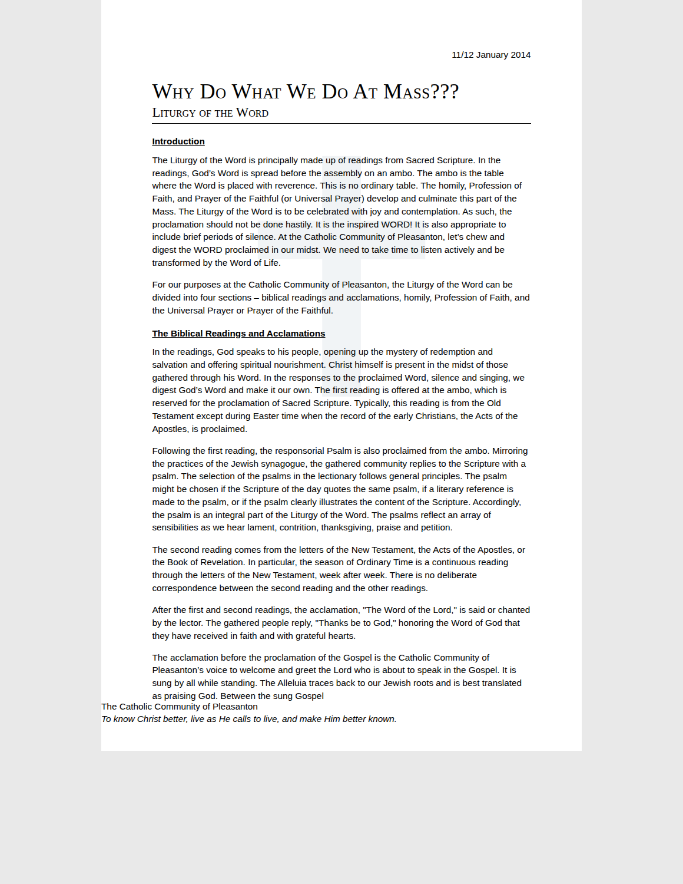✝
11/12 January 2014
Why Do What We Do At Mass???
Liturgy of the Word
Introduction
The Liturgy of the Word is principally made up of readings from Sacred Scripture. In the readings, God’s Word is spread before the assembly on an ambo. The ambo is the table where the Word is placed with reverence. This is no ordinary table. The homily, Profession of Faith, and Prayer of the Faithful (or Universal Prayer) develop and culminate this part of the Mass. The Liturgy of the Word is to be celebrated with joy and contemplation. As such, the proclamation should not be done hastily. It is the inspired WORD! It is also appropriate to include brief periods of silence. At the Catholic Community of Pleasanton, let’s chew and digest the WORD proclaimed in our midst. We need to take time to listen actively and be transformed by the Word of Life.
For our purposes at the Catholic Community of Pleasanton, the Liturgy of the Word can be divided into four sections – biblical readings and acclamations, homily, Profession of Faith, and the Universal Prayer or Prayer of the Faithful.
The Biblical Readings and Acclamations
In the readings, God speaks to his people, opening up the mystery of redemption and salvation and offering spiritual nourishment. Christ himself is present in the midst of those gathered through his Word. In the responses to the proclaimed Word, silence and singing, we digest God’s Word and make it our own. The first reading is offered at the ambo, which is reserved for the proclamation of Sacred Scripture. Typically, this reading is from the Old Testament except during Easter time when the record of the early Christians, the Acts of the Apostles, is proclaimed.
Following the first reading, the responsorial Psalm is also proclaimed from the ambo. Mirroring the practices of the Jewish synagogue, the gathered community replies to the Scripture with a psalm. The selection of the psalms in the lectionary follows general principles. The psalm might be chosen if the Scripture of the day quotes the same psalm, if a literary reference is made to the psalm, or if the psalm clearly illustrates the content of the Scripture. Accordingly, the psalm is an integral part of the Liturgy of the Word. The psalms reflect an array of sensibilities as we hear lament, contrition, thanksgiving, praise and petition.
The second reading comes from the letters of the New Testament, the Acts of the Apostles, or the Book of Revelation. In particular, the season of Ordinary Time is a continuous reading through the letters of the New Testament, week after week. There is no deliberate correspondence between the second reading and the other readings.
After the first and second readings, the acclamation, "The Word of the Lord," is said or chanted by the lector. The gathered people reply, "Thanks be to God," honoring the Word of God that they have received in faith and with grateful hearts.
The acclamation before the proclamation of the Gospel is the Catholic Community of Pleasanton’s voice to welcome and greet the Lord who is about to speak in the Gospel. It is sung by all while standing. The Alleluia traces back to our Jewish roots and is best translated as praising God. Between the sung Gospel
The Catholic Community of Pleasanton
To know Christ better, live as He calls to live, and make Him better known.